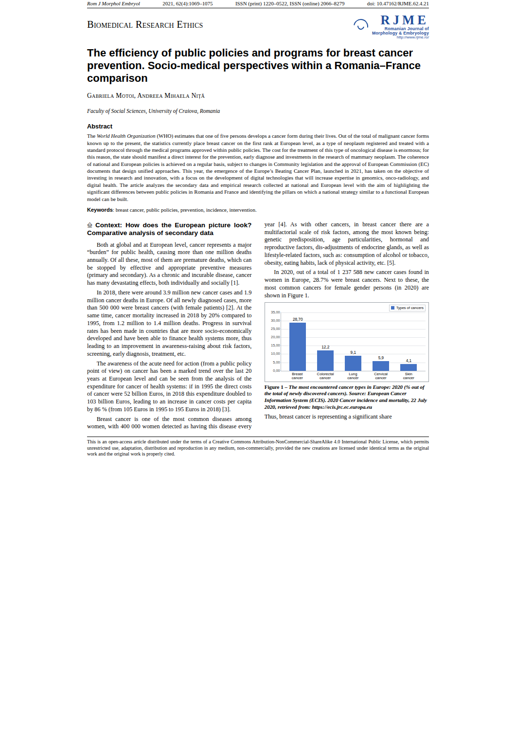Rom J Morphol Embryol 2021, 62(4):1069–1075 ISSN (print) 1220–0522, ISSN (online) 2066–8279 doi: 10.47162/RJME.62.4.21
Biomedical Research Ethics
RJME
Romanian Journal of
Morphology & Embryology
http://www.rjme.ro/
The efficiency of public policies and programs for breast cancer prevention. Socio-medical perspectives within a Romania–France comparison
Gabriela Motoi, Andreea Mihaela Niță
Faculty of Social Sciences, University of Craiova, Romania
Abstract
The World Health Organization (WHO) estimates that one of five persons develops a cancer form during their lives. Out of the total of malignant cancer forms known up to the present, the statistics currently place breast cancer on the first rank at European level, as a type of neoplasm registered and treated with a standard protocol through the medical programs approved within public policies. The cost for the treatment of this type of oncological disease is enormous; for this reason, the state should manifest a direct interest for the prevention, early diagnose and investments in the research of mammary neoplasm. The coherence of national and European policies is achieved on a regular basis, subject to changes in Community legislation and the approval of European Commission (EC) documents that design unified approaches. This year, the emergence of the Europe’s Beating Cancer Plan, launched in 2021, has taken on the objective of investing in research and innovation, with a focus on the development of digital technologies that will increase expertise in genomics, onco-radiology, and digital health. The article analyzes the secondary data and empirical research collected at national and European level with the aim of highlighting the significant differences between public policies in Romania and France and identifying the pillars on which a national strategy similar to a functional European model can be built.
Keywords: breast cancer, public policies, prevention, incidence, intervention.
⎒Context: How does the European picture look? Comparative analysis of secondary data
Both at global and at European level, cancer represents a major “burden” for public health, causing more than one million deaths annually. Of all these, most of them are premature deaths, which can be stopped by effective and appropriate preventive measures (primary and secondary). As a chronic and incurable disease, cancer has many devastating effects, both individually and socially [1].
In 2018, there were around 3.9 million new cancer cases and 1.9 million cancer deaths in Europe. Of all newly diagnosed cases, more than 500 000 were breast cancers (with female patients) [2]. At the same time, cancer mortality increased in 2018 by 20% compared to 1995, from 1.2 million to 1.4 million deaths. Progress in survival rates has been made in countries that are more socio-economically developed and have been able to finance health systems more, thus leading to an improvement in awareness-raising about risk factors, screening, early diagnosis, treatment, etc.
The awareness of the acute need for action (from a public policy point of view) on cancer has been a marked trend over the last 20 years at European level and can be seen from the analysis of the expenditure for cancer of health systems: if in 1995 the direct costs of cancer were 52 billion Euros, in 2018 this expenditure doubled to 103 billion Euros, leading to an increase in cancer costs per capita by 86 % (from 105 Euros in 1995 to 195 Euros in 2018) [3].
Breast cancer is one of the most common diseases among women, with 400 000 women detected as having this disease every year [4]. As with other cancers, in breast cancer there are a multifactorial scale of risk factors, among the most known being: genetic predisposition, age particularities, hormonal and reproductive factors, dis-adjustments of endocrine glands, as well as lifestyle-related factors, such as: consumption of alcohol or tobacco, obesity, eating habits, lack of physical activity, etc. [5].
In 2020, out of a total of 1 237 588 new cancer cases found in women in Europe, 28.7% were breast cancers. Next to these, the most common cancers for female gender persons (in 2020) are shown in Figure 1.
Types of cancers
35,00
30,00
25,00
20,00
15,00
10,00
5,00
0,00
28,70
12,2
9,1
5,9
4,1
Breast cancer
Colorectal cancer
Lung cancer
Cervical cancer
Skin cancer
Figure 1 – The most encountered cancer types in Europe: 2020 (% out of the total of newly discovered cancers). Source: European Cancer Information System (ECIS). 2020 Cancer incidence and mortality, 22 July 2020, retrieved from: https://ecis.jrc.ec.europa.eu
Thus, breast cancer is representing a significant share
This is an open-access article distributed under the terms of a Creative Commons Attribution-NonCommercial-ShareAlike 4.0 International Public License, which permits unrestricted use, adaptation, distribution and reproduction in any medium, non-commercially, provided the new creations are licensed under identical terms as the original work and the original work is properly cited.